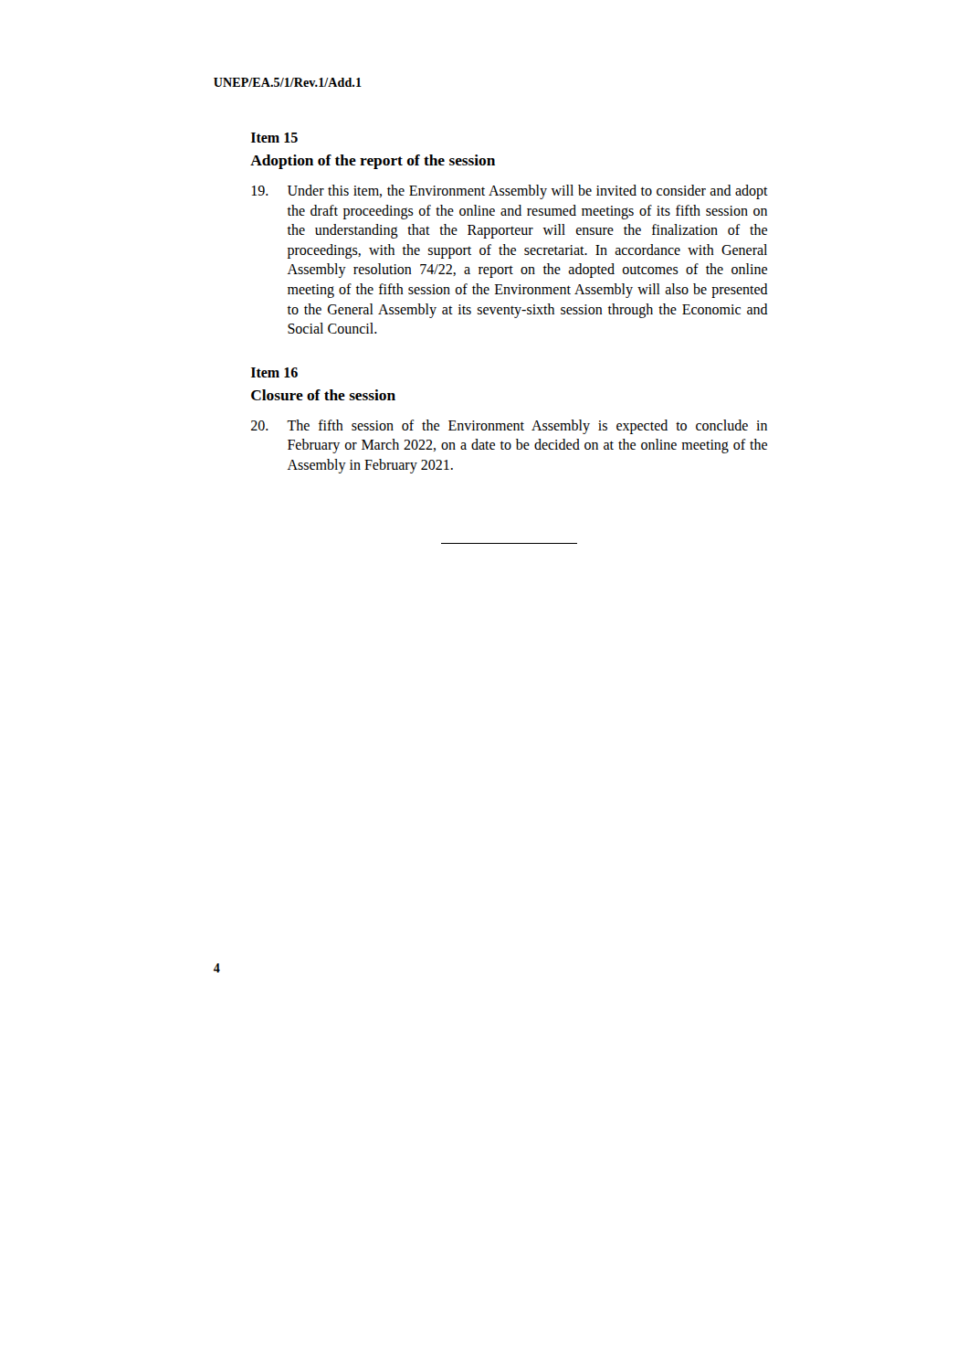UNEP/EA.5/1/Rev.1/Add.1
Item 15
Adoption of the report of the session
19. Under this item, the Environment Assembly will be invited to consider and adopt the draft proceedings of the online and resumed meetings of its fifth session on the understanding that the Rapporteur will ensure the finalization of the proceedings, with the support of the secretariat. In accordance with General Assembly resolution 74/22, a report on the adopted outcomes of the online meeting of the fifth session of the Environment Assembly will also be presented to the General Assembly at its seventy-sixth session through the Economic and Social Council.
Item 16
Closure of the session
20. The fifth session of the Environment Assembly is expected to conclude in February or March 2022, on a date to be decided on at the online meeting of the Assembly in February 2021.
4